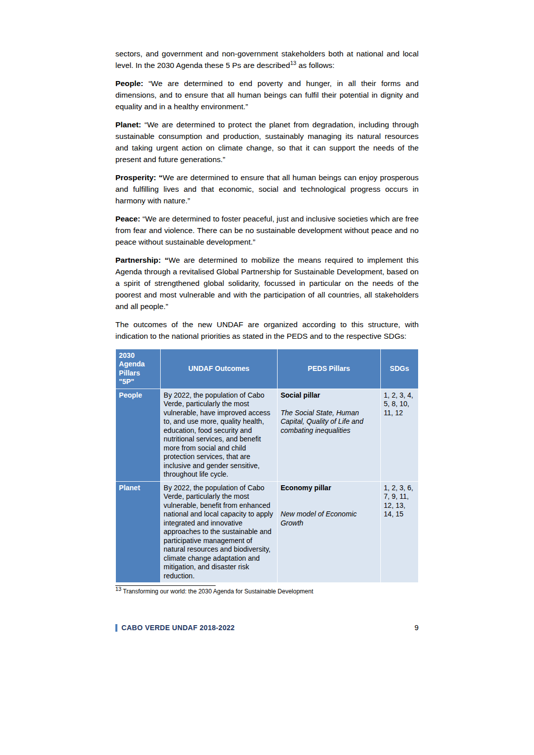sectors, and government and non-government stakeholders both at national and local level. In the 2030 Agenda these 5 Ps are described13 as follows:
People: “We are determined to end poverty and hunger, in all their forms and dimensions, and to ensure that all human beings can fulfil their potential in dignity and equality and in a healthy environment.”
Planet: “We are determined to protect the planet from degradation, including through sustainable consumption and production, sustainably managing its natural resources and taking urgent action on climate change, so that it can support the needs of the present and future generations.”
Prosperity: “We are determined to ensure that all human beings can enjoy prosperous and fulfilling lives and that economic, social and technological progress occurs in harmony with nature.”
Peace: “We are determined to foster peaceful, just and inclusive societies which are free from fear and violence. There can be no sustainable development without peace and no peace without sustainable development.”
Partnership: “We are determined to mobilize the means required to implement this Agenda through a revitalised Global Partnership for Sustainable Development, based on a spirit of strengthened global solidarity, focussed in particular on the needs of the poorest and most vulnerable and with the participation of all countries, all stakeholders and all people.”
The outcomes of the new UNDAF are organized according to this structure, with indication to the national priorities as stated in the PEDS and to the respective SDGs:
| 2030 Agenda Pillars "5P" | UNDAF Outcomes | PEDS Pillars | SDGs |
| --- | --- | --- | --- |
| People | By 2022, the population of Cabo Verde, particularly the most vulnerable, have improved access to, and use more, quality health, education, food security and nutritional services, and benefit more from social and child protection services, that are inclusive and gender sensitive, throughout life cycle. | Social pillar The Social State, Human Capital, Quality of Life and combating inequalities | 1, 2, 3, 4, 5, 8, 10, 11, 12 |
| Planet | By 2022, the population of Cabo Verde, particularly the most vulnerable, benefit from enhanced national and local capacity to apply integrated and innovative approaches to the sustainable and participative management of natural resources and biodiversity, climate change adaptation and mitigation, and disaster risk reduction. | Economy pillar New model of Economic Growth | 1, 2, 3, 6, 7, 9, 11, 12, 13, 14, 15 |
13 Transforming our world: the 2030 Agenda for Sustainable Development
CABO VERDE UNDAF 2018-2022
9